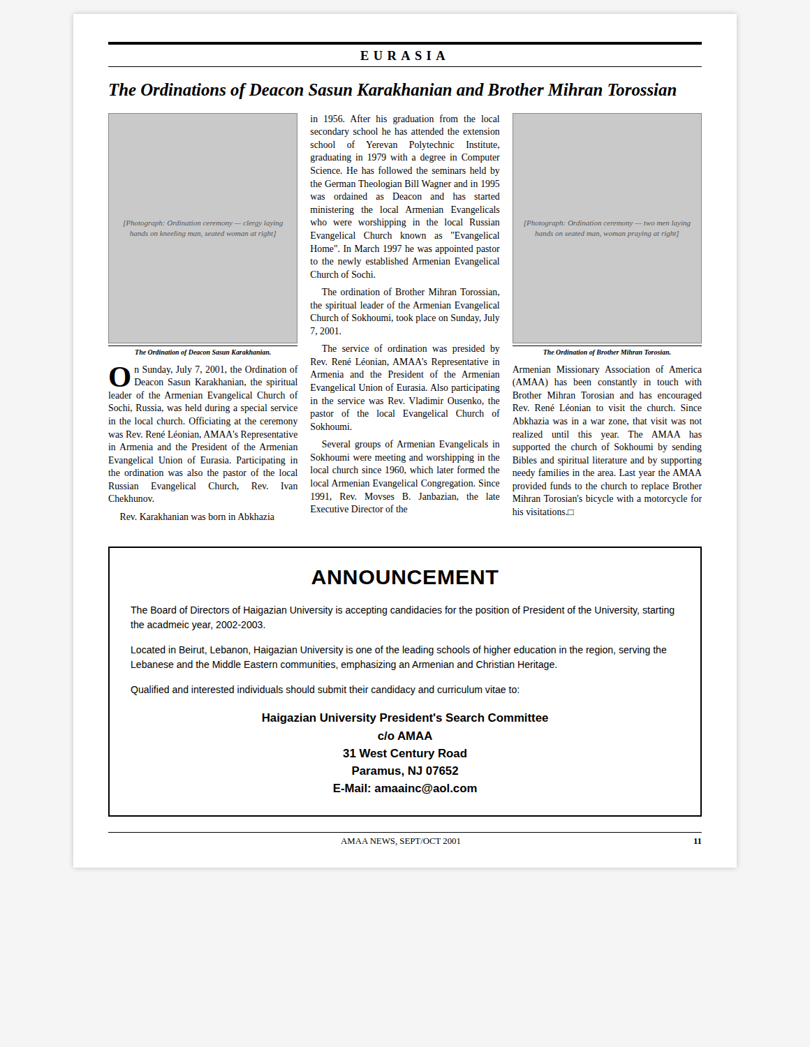EURASIA
The Ordinations of Deacon Sasun Karakhanian and Brother Mihran Torossian
[Photograph: Ordination ceremony — clergy laying hands on kneeling man, seated woman at right]
The Ordination of Deacon Sasun Karakhanian.
On Sunday, July 7, 2001, the Ordination of Deacon Sasun Karakhanian, the spiritual leader of the Armenian Evangelical Church of Sochi, Russia, was held during a special service in the local church. Officiating at the ceremony was Rev. René Léonian, AMAA's Representative in Armenia and the President of the Armenian Evangelical Union of Eurasia. Participating in the ordination was also the pastor of the local Russian Evangelical Church, Rev. Ivan Chekhunov.
Rev. Karakhanian was born in Abkhazia
in 1956. After his graduation from the local secondary school he has attended the extension school of Yerevan Polytechnic Institute, graduating in 1979 with a degree in Computer Science. He has followed the seminars held by the German Theologian Bill Wagner and in 1995 was ordained as Deacon and has started ministering the local Armenian Evangelicals who were worshipping in the local Russian Evangelical Church known as "Evangelical Home". In March 1997 he was appointed pastor to the newly established Armenian Evangelical Church of Sochi.
The ordination of Brother Mihran Torossian, the spiritual leader of the Armenian Evangelical Church of Sokhoumi, took place on Sunday, July 7, 2001.
The service of ordination was presided by Rev. René Léonian, AMAA's Representative in Armenia and the President of the Armenian Evangelical Union of Eurasia. Also participating in the service was Rev. Vladimir Ousenko, the pastor of the local Evangelical Church of Sokhoumi.
Several groups of Armenian Evangelicals in Sokhoumi were meeting and worshipping in the local church since 1960, which later formed the local Armenian Evangelical Congregation. Since 1991, Rev. Movses B. Janbazian, the late Executive Director of the
[Photograph: Ordination ceremony — two men laying hands on seated man, woman praying at right]
The Ordination of Brother Mihran Torosian.
Armenian Missionary Association of America (AMAA) has been constantly in touch with Brother Mihran Torosian and has encouraged Rev. René Léonian to visit the church. Since Abkhazia was in a war zone, that visit was not realized until this year. The AMAA has supported the church of Sokhoumi by sending Bibles and spiritual literature and by supporting needy families in the area. Last year the AMAA provided funds to the church to replace Brother Mihran Torosian's bicycle with a motorcycle for his visitations.□
ANNOUNCEMENT
The Board of Directors of Haigazian University is accepting candidacies for the position of President of the University, starting the acadmeic year, 2002-2003.
Located in Beirut, Lebanon, Haigazian University is one of the leading schools of higher education in the region, serving the Lebanese and the Middle Eastern communities, emphasizing an Armenian and Christian Heritage.
Qualified and interested individuals should submit their candidacy and curriculum vitae to:
Haigazian University President's Search Committee
c/o AMAA
31 West Century Road
Paramus, NJ 07652
E-Mail: amaainc@aol.com
AMAA NEWS, SEPT/OCT 2001
11